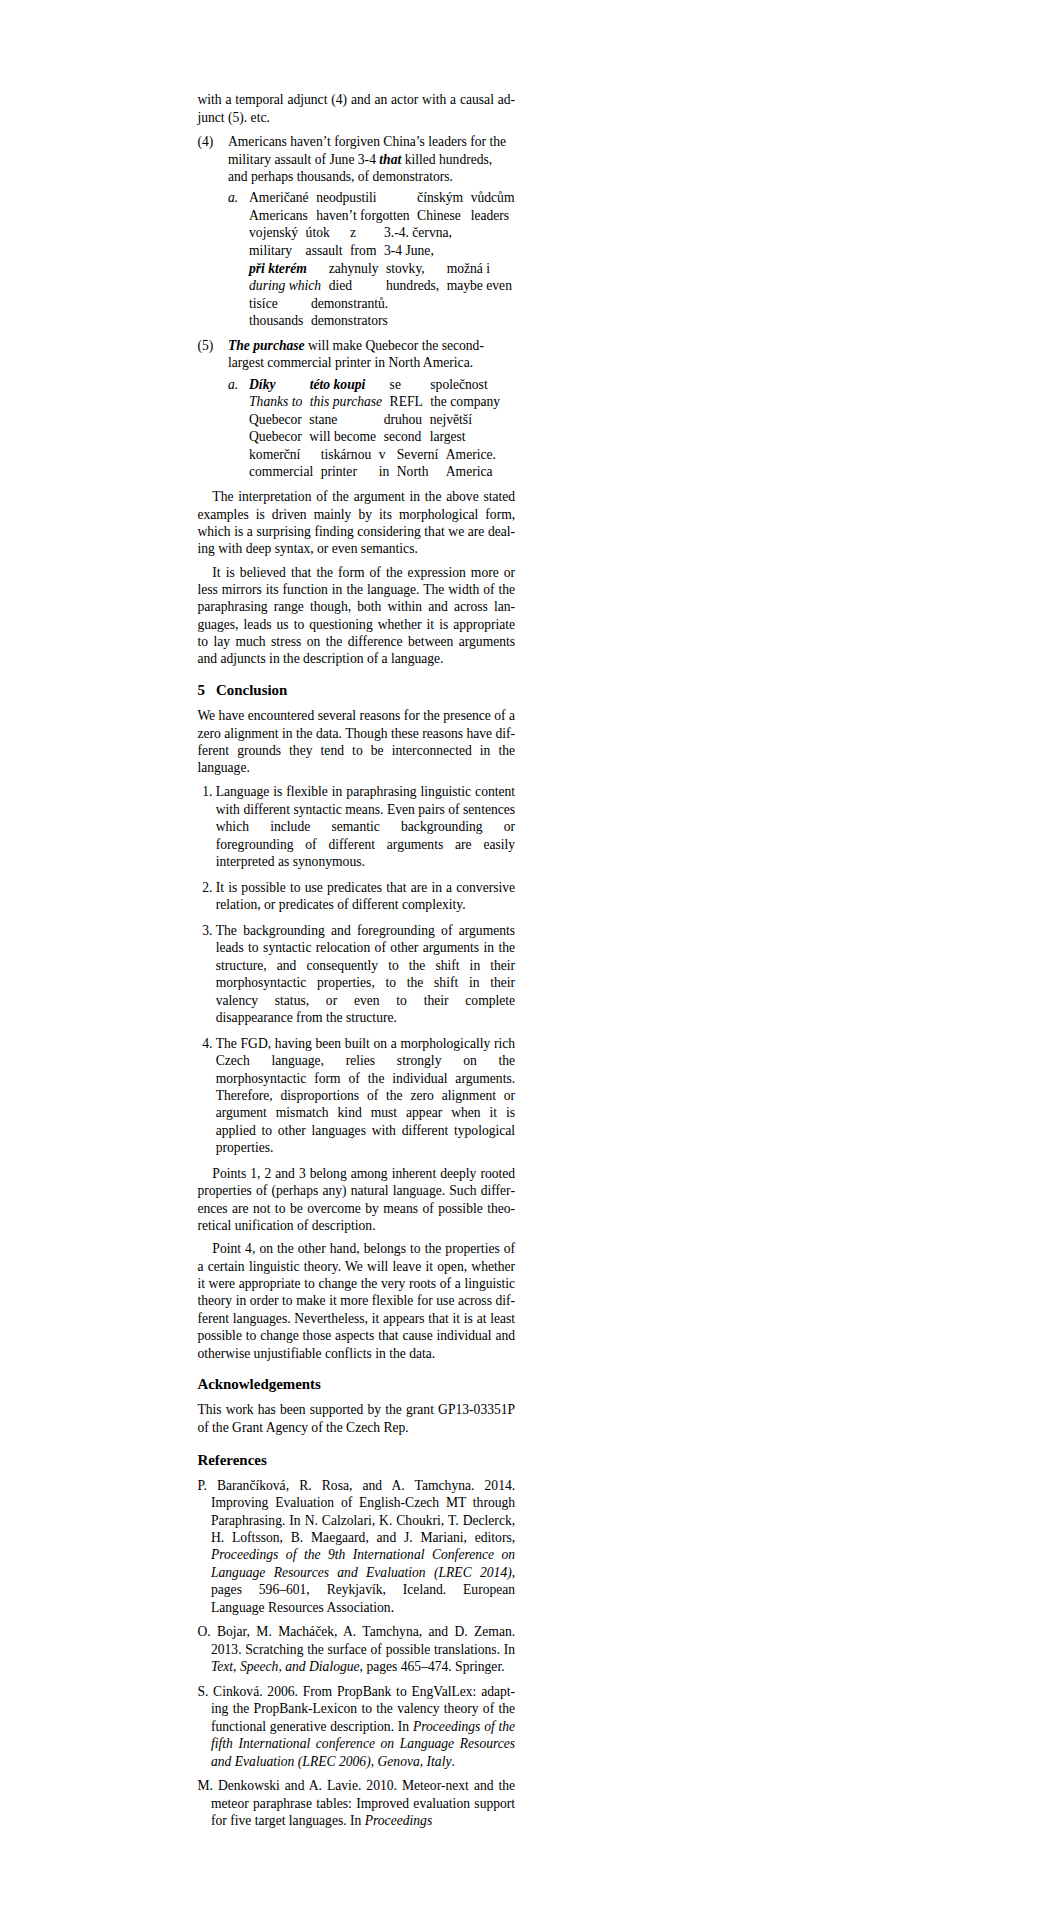with a temporal adjunct (4) and an actor with a causal adjunct (5). etc.
(4)
Americans haven’t forgiven China’s leaders for the military assault of June 3-4 that killed hundreds, and perhaps thousands, of demonstrators.
a.
Američané Americans neodpustili haven’t forgotten čínským Chinese vůdcům leaders
vojenský military útok assault zfrom 3.-4. června, 3-4 June,
při kterém during which zahynuly died stovky, hundreds, možná i maybe even
tisíce thousands demonstrantů. demonstrators
(5)
The purchase will make Quebecor the second-largest commercial printer in North America.
a.
Díky Thanks to této koupi this purchase se REFL společnost the company
Quebecor Quebecor stane will become druhou second největší largest
komerční commercial tiskárnou printer vin Severní North Americe. America
The interpretation of the argument in the above stated examples is driven mainly by its morphological form, which is a surprising finding considering that we are dealing with deep syntax, or even semantics.
It is believed that the form of the expression more or less mirrors its function in the language. The width of the paraphrasing range though, both within and across languages, leads us to questioning whether it is appropriate to lay much stress on the difference between arguments and adjuncts in the description of a language.
5 Conclusion
We have encountered several reasons for the presence of a zero alignment in the data. Though these reasons have different grounds they tend to be interconnected in the language.
Language is flexible in paraphrasing linguistic content with different syntactic means. Even pairs of sentences which include semantic backgrounding or foregrounding of different arguments are easily interpreted as synonymous.
It is possible to use predicates that are in a conversive relation, or predicates of different complexity.
The backgrounding and foregrounding of arguments leads to syntactic relocation of other arguments in the structure, and consequently to the shift in their morphosyntactic properties, to the shift in their valency status, or even to their complete disappearance from the structure.
The FGD, having been built on a morphologically rich Czech language, relies strongly on the morphosyntactic form of the individual arguments. Therefore, disproportions of the zero alignment or argument mismatch kind must appear when it is applied to other languages with different typological properties.
Points 1, 2 and 3 belong among inherent deeply rooted properties of (perhaps any) natural language. Such differences are not to be overcome by means of possible theoretical unification of description.
Point 4, on the other hand, belongs to the properties of a certain linguistic theory. We will leave it open, whether it were appropriate to change the very roots of a linguistic theory in order to make it more flexible for use across different languages. Nevertheless, it appears that it is at least possible to change those aspects that cause individual and otherwise unjustifiable conflicts in the data.
Acknowledgements
This work has been supported by the grant GP13-03351P of the Grant Agency of the Czech Rep.
References
P. Barančíková, R. Rosa, and A. Tamchyna. 2014. Improving Evaluation of English-Czech MT through Paraphrasing. In N. Calzolari, K. Choukri, T. Declerck, H. Loftsson, B. Maegaard, and J. Mariani, editors, Proceedings of the 9th International Conference on Language Resources and Evaluation (LREC 2014), pages 596–601, Reykjavík, Iceland. European Language Resources Association.
O. Bojar, M. Macháček, A. Tamchyna, and D. Zeman. 2013. Scratching the surface of possible translations. In Text, Speech, and Dialogue, pages 465–474. Springer.
S. Cinková. 2006. From PropBank to EngValLex: adapting the PropBank-Lexicon to the valency theory of the functional generative description. In Proceedings of the fifth International conference on Language Resources and Evaluation (LREC 2006), Genova, Italy.
M. Denkowski and A. Lavie. 2010. Meteor-next and the meteor paraphrase tables: Improved evaluation support for five target languages. In Proceedings